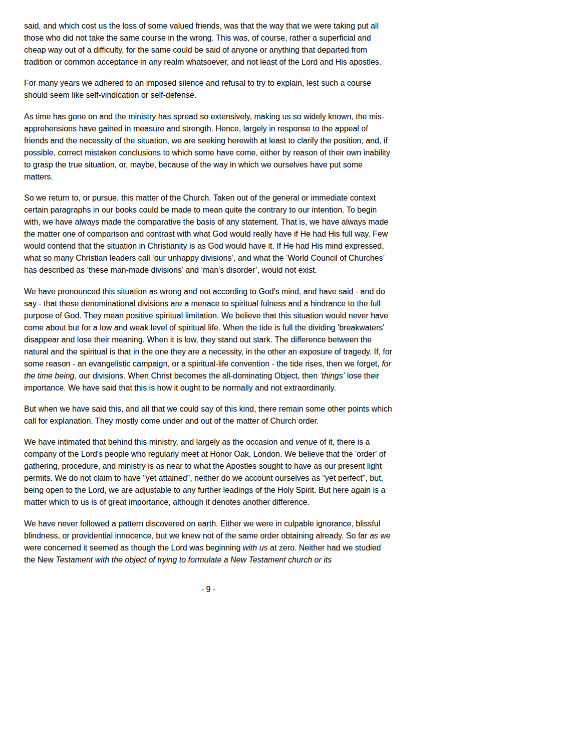said, and which cost us the loss of some valued friends, was that the way that we were taking put all those who did not take the same course in the wrong. This was, of course, rather a superficial and cheap way out of a difficulty, for the same could be said of anyone or anything that departed from tradition or common acceptance in any realm whatsoever, and not least of the Lord and His apostles.
For many years we adhered to an imposed silence and refusal to try to explain, lest such a course should seem like self-vindication or self-defense.
As time has gone on and the ministry has spread so extensively, making us so widely known, the mis-apprehensions have gained in measure and strength. Hence, largely in response to the appeal of friends and the necessity of the situation, we are seeking herewith at least to clarify the position, and, if possible, correct mistaken conclusions to which some have come, either by reason of their own inability to grasp the true situation, or, maybe, because of the way in which we ourselves have put some matters.
So we return to, or pursue, this matter of the Church. Taken out of the general or immediate context certain paragraphs in our books could be made to mean quite the contrary to our intention. To begin with, we have always made the comparative the basis of any statement. That is, we have always made the matter one of comparison and contrast with what God would really have if He had His full way. Few would contend that the situation in Christianity is as God would have it. If He had His mind expressed, what so many Christian leaders call ‘our unhappy divisions’, and what the ‘World Council of Churches’ has described as ‘these man-made divisions’ and ‘man’s disorder’, would not exist.
We have pronounced this situation as wrong and not according to God's mind, and have said - and do say - that these denominational divisions are a menace to spiritual fulness and a hindrance to the full purpose of God. They mean positive spiritual limitation. We believe that this situation would never have come about but for a low and weak level of spiritual life. When the tide is full the dividing 'breakwaters' disappear and lose their meaning. When it is low, they stand out stark. The difference between the natural and the spiritual is that in the one they are a necessity, in the other an exposure of tragedy. If, for some reason - an evangelistic campaign, or a spiritual-life convention - the tide rises, then we forget, for the time being, our divisions. When Christ becomes the all-dominating Object, then ‘things’ lose their importance. We have said that this is how it ought to be normally and not extraordinarily.
But when we have said this, and all that we could say of this kind, there remain some other points which call for explanation. They mostly come under and out of the matter of Church order.
We have intimated that behind this ministry, and largely as the occasion and venue of it, there is a company of the Lord's people who regularly meet at Honor Oak, London. We believe that the 'order' of gathering, procedure, and ministry is as near to what the Apostles sought to have as our present light permits. We do not claim to have "yet attained", neither do we account ourselves as "yet perfect", but, being open to the Lord, we are adjustable to any further leadings of the Holy Spirit. But here again is a matter which to us is of great importance, although it denotes another difference.
We have never followed a pattern discovered on earth. Either we were in culpable ignorance, blissful blindness, or providential innocence, but we knew not of the same order obtaining already. So far as we were concerned it seemed as though the Lord was beginning with us at zero. Neither had we studied the New Testament with the object of trying to formulate a New Testament church or its
- 9 -